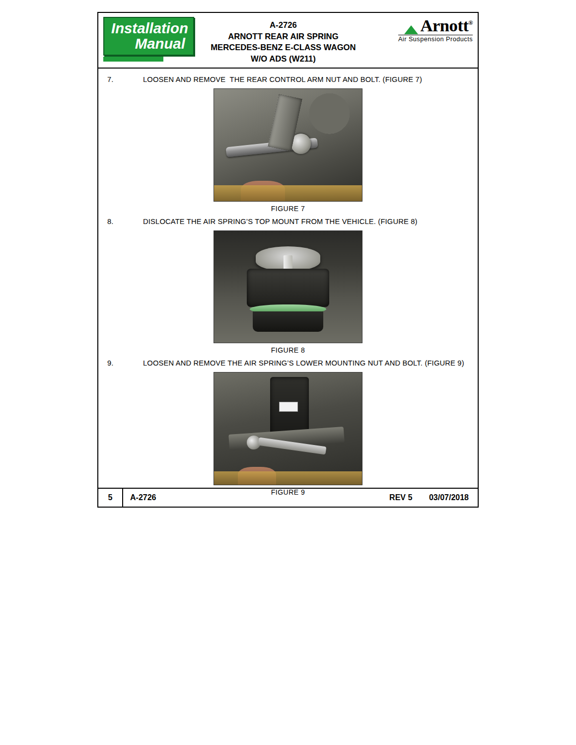Installation Manual
A-2726
ARNOTT REAR AIR SPRING
MERCEDES-BENZ E-CLASS WAGON
W/O ADS (W211)
Arnott®
Air Suspension Products
7.
LOOSEN AND REMOVE THE REAR CONTROL ARM NUT AND BOLT. (FIGURE 7)
FIGURE 7
8.
DISLOCATE THE AIR SPRING’S TOP MOUNT FROM THE VEHICLE. (FIGURE 8)
FIGURE 8
9.
LOOSEN AND REMOVE THE AIR SPRING’S LOWER MOUNTING NUT AND BOLT. (FIGURE 9)
FIGURE 9
5
A-2726
REV 5
03/07/2018